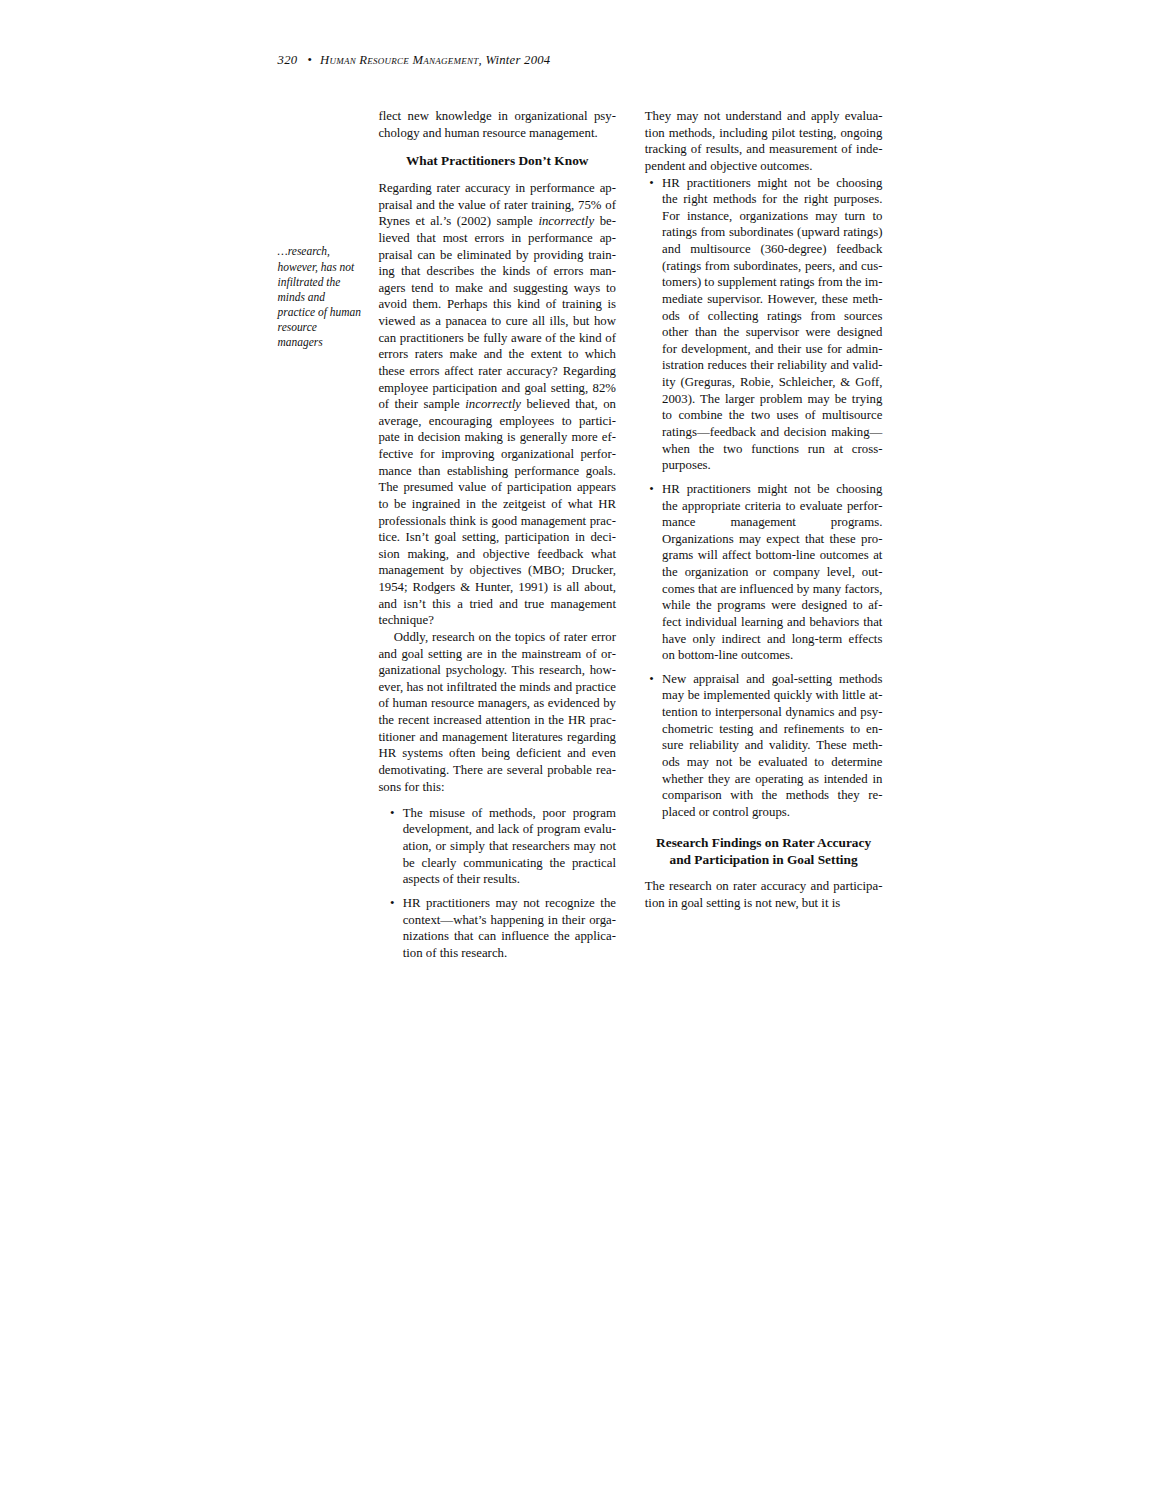320 • Human Resource Management, Winter 2004
…research, however, has not infiltrated the minds and practice of human resource managers
flect new knowledge in organizational psychology and human resource management.
What Practitioners Don’t Know
Regarding rater accuracy in performance appraisal and the value of rater training, 75% of Rynes et al.’s (2002) sample incorrectly believed that most errors in performance appraisal can be eliminated by providing training that describes the kinds of errors managers tend to make and suggesting ways to avoid them. Perhaps this kind of training is viewed as a panacea to cure all ills, but how can practitioners be fully aware of the kind of errors raters make and the extent to which these errors affect rater accuracy? Regarding employee participation and goal setting, 82% of their sample incorrectly believed that, on average, encouraging employees to participate in decision making is generally more effective for improving organizational performance than establishing performance goals. The presumed value of participation appears to be ingrained in the zeitgeist of what HR professionals think is good management practice. Isn’t goal setting, participation in decision making, and objective feedback what management by objectives (MBO; Drucker, 1954; Rodgers & Hunter, 1991) is all about, and isn’t this a tried and true management technique?
Oddly, research on the topics of rater error and goal setting are in the mainstream of organizational psychology. This research, however, has not infiltrated the minds and practice of human resource managers, as evidenced by the recent increased attention in the HR practitioner and management literatures regarding HR systems often being deficient and even demotivating. There are several probable reasons for this:
The misuse of methods, poor program development, and lack of program evaluation, or simply that researchers may not be clearly communicating the practical aspects of their results.
HR practitioners may not recognize the context—what’s happening in their organizations that can influence the application of this research.
They may not understand and apply evaluation methods, including pilot testing, ongoing tracking of results, and measurement of independent and objective outcomes.
HR practitioners might not be choosing the right methods for the right purposes. For instance, organizations may turn to ratings from subordinates (upward ratings) and multisource (360-degree) feedback (ratings from subordinates, peers, and customers) to supplement ratings from the immediate supervisor. However, these methods of collecting ratings from sources other than the supervisor were designed for development, and their use for administration reduces their reliability and validity (Greguras, Robie, Schleicher, & Goff, 2003). The larger problem may be trying to combine the two uses of multisource ratings—feedback and decision making—when the two functions run at cross-purposes.
HR practitioners might not be choosing the appropriate criteria to evaluate performance management programs. Organizations may expect that these programs will affect bottom-line outcomes at the organization or company level, outcomes that are influenced by many factors, while the programs were designed to affect individual learning and behaviors that have only indirect and long-term effects on bottom-line outcomes.
New appraisal and goal-setting methods may be implemented quickly with little attention to interpersonal dynamics and psychometric testing and refinements to ensure reliability and validity. These methods may not be evaluated to determine whether they are operating as intended in comparison with the methods they replaced or control groups.
Research Findings on Rater Accuracy and Participation in Goal Setting
The research on rater accuracy and participation in goal setting is not new, but it is